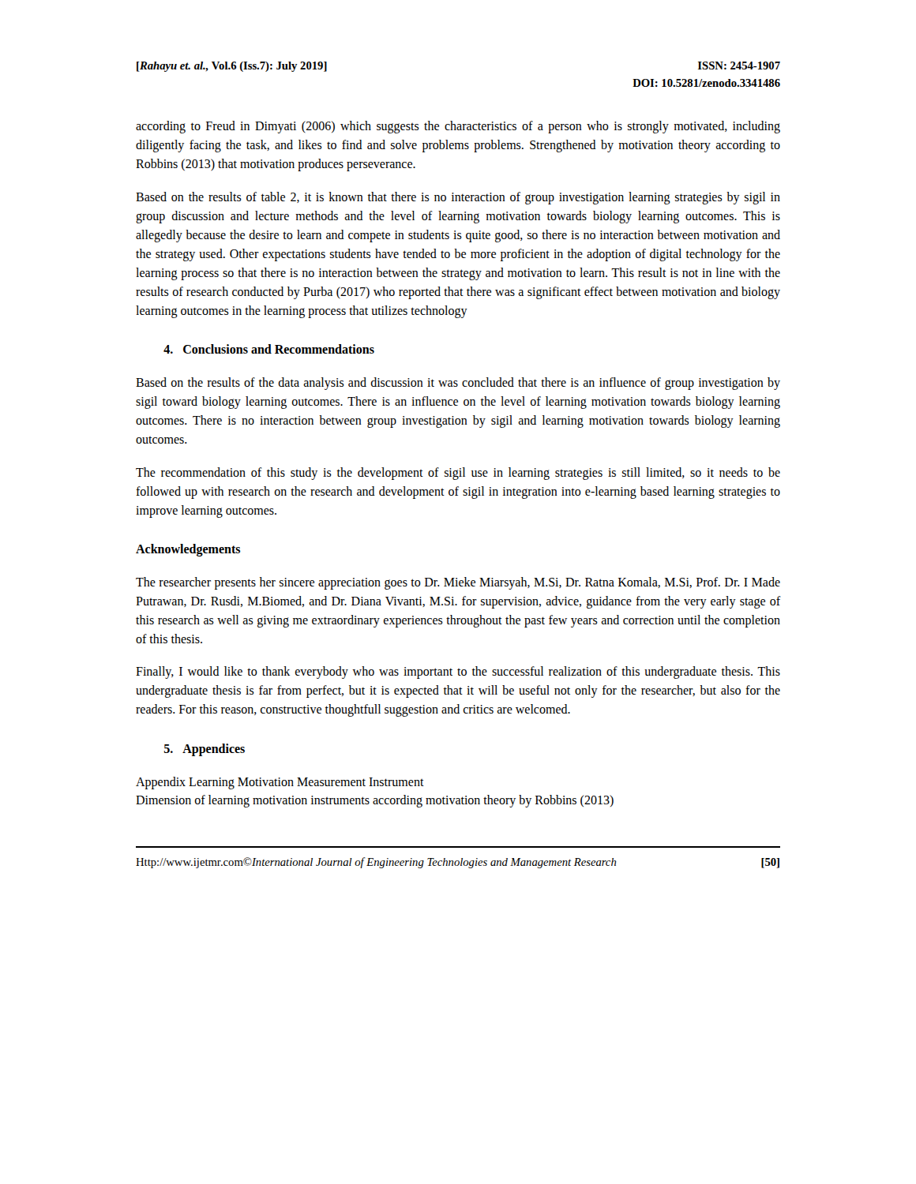[Rahayu et. al., Vol.6 (Iss.7): July 2019]
ISSN: 2454-1907
DOI: 10.5281/zenodo.3341486
according to Freud in Dimyati (2006) which suggests the characteristics of a person who is strongly motivated, including diligently facing the task, and likes to find and solve problems problems. Strengthened by motivation theory according to Robbins (2013) that motivation produces perseverance.
Based on the results of table 2, it is known that there is no interaction of group investigation learning strategies by sigil in group discussion and lecture methods and the level of learning motivation towards biology learning outcomes. This is allegedly because the desire to learn and compete in students is quite good, so there is no interaction between motivation and the strategy used. Other expectations students have tended to be more proficient in the adoption of digital technology for the learning process so that there is no interaction between the strategy and motivation to learn. This result is not in line with the results of research conducted by Purba (2017) who reported that there was a significant effect between motivation and biology learning outcomes in the learning process that utilizes technology
4. Conclusions and Recommendations
Based on the results of the data analysis and discussion it was concluded that there is an influence of group investigation by sigil toward biology learning outcomes. There is an influence on the level of learning motivation towards biology learning outcomes. There is no interaction between group investigation by sigil and learning motivation towards biology learning outcomes.
The recommendation of this study is the development of sigil use in learning strategies is still limited, so it needs to be followed up with research on the research and development of sigil in integration into e-learning based learning strategies to improve learning outcomes.
Acknowledgements
The researcher presents her sincere appreciation goes to Dr. Mieke Miarsyah, M.Si, Dr. Ratna Komala, M.Si, Prof. Dr. I Made Putrawan, Dr. Rusdi, M.Biomed, and Dr. Diana Vivanti, M.Si. for supervision, advice, guidance from the very early stage of this research as well as giving me extraordinary experiences throughout the past few years and correction until the completion of this thesis.
Finally, I would like to thank everybody who was important to the successful realization of this undergraduate thesis. This undergraduate thesis is far from perfect, but it is expected that it will be useful not only for the researcher, but also for the readers. For this reason, constructive thoughtfull suggestion and critics are welcomed.
5. Appendices
Appendix Learning Motivation Measurement Instrument
Dimension of learning motivation instruments according motivation theory by Robbins (2013)
Http://www.ijetmr.com©International Journal of Engineering Technologies and Management Research
[50]